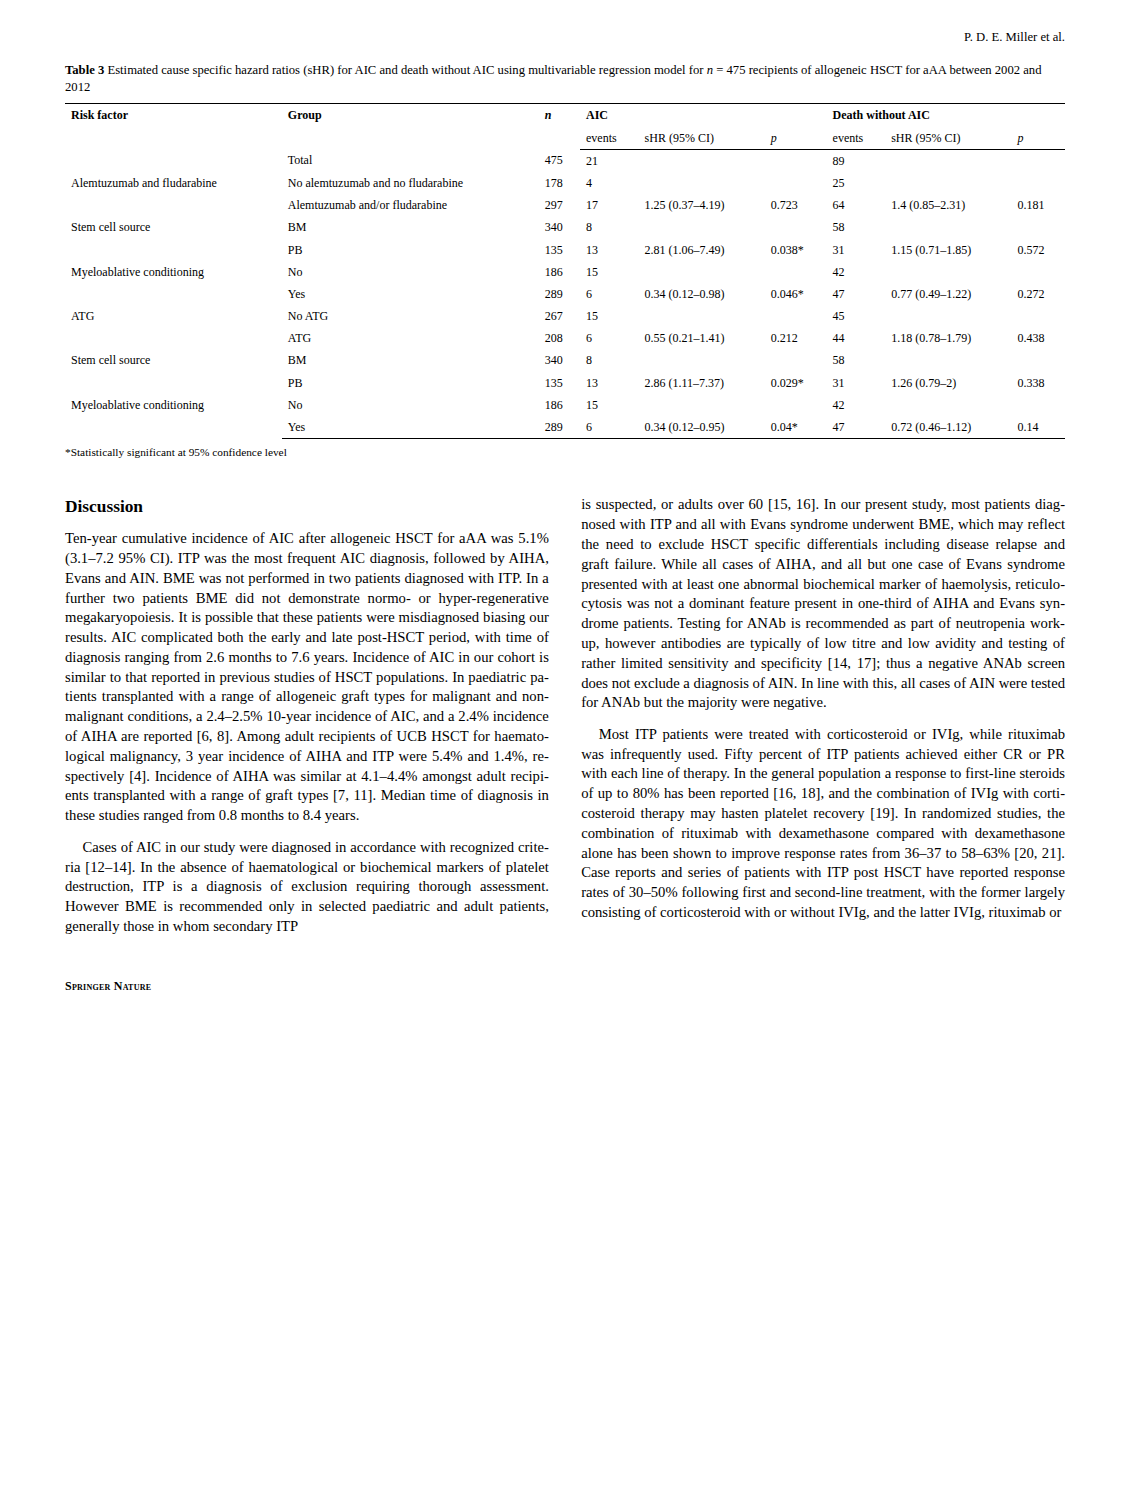P. D. E. Miller et al.
Table 3 Estimated cause specific hazard ratios (sHR) for AIC and death without AIC using multivariable regression model for n = 475 recipients of allogeneic HSCT for aAA between 2002 and 2012
| Risk factor | Group | n | AIC | Death without AIC |
| --- | --- | --- | --- | --- |
| events | sHR (95% CI) | p | events | sHR (95% CI) | p |
| | Total | 475 | 21 | | | 89 | | |
| Alemtuzumab and fludarabine | No alemtuzumab and no fludarabine | 178 | 4 | | | 25 | | |
| Alemtuzumab and/or fludarabine | 297 | 17 | 1.25 (0.37–4.19) | 0.723 | 64 | 1.4 (0.85–2.31) | 0.181 |
| Stem cell source | BM | 340 | 8 | | | 58 | | |
| PB | 135 | 13 | 2.81 (1.06–7.49) | 0.038* | 31 | 1.15 (0.71–1.85) | 0.572 |
| Myeloablative conditioning | No | 186 | 15 | | | 42 | | |
| Yes | 289 | 6 | 0.34 (0.12–0.98) | 0.046* | 47 | 0.77 (0.49–1.22) | 0.272 |
| ATG | No ATG | 267 | 15 | | | 45 | | |
| ATG | 208 | 6 | 0.55 (0.21–1.41) | 0.212 | 44 | 1.18 (0.78–1.79) | 0.438 |
| Stem cell source | BM | 340 | 8 | | | 58 | | |
| PB | 135 | 13 | 2.86 (1.11–7.37) | 0.029* | 31 | 1.26 (0.79–2) | 0.338 |
| Myeloablative conditioning | No | 186 | 15 | | | 42 | | |
| Yes | 289 | 6 | 0.34 (0.12–0.95) | 0.04* | 47 | 0.72 (0.46–1.12) | 0.14 |
*Statistically significant at 95% confidence level
Discussion
Ten-year cumulative incidence of AIC after allogeneic HSCT for aAA was 5.1% (3.1–7.2 95% CI). ITP was the most frequent AIC diagnosis, followed by AIHA, Evans and AIN. BME was not performed in two patients diagnosed with ITP. In a further two patients BME did not demonstrate normo- or hyper-regenerative megakaryopoiesis. It is possible that these patients were misdiagnosed biasing our results. AIC complicated both the early and late post-HSCT period, with time of diagnosis ranging from 2.6 months to 7.6 years. Incidence of AIC in our cohort is similar to that reported in previous studies of HSCT populations. In paediatric patients transplanted with a range of allogeneic graft types for malignant and non-malignant conditions, a 2.4–2.5% 10-year incidence of AIC, and a 2.4% incidence of AIHA are reported [6, 8]. Among adult recipients of UCB HSCT for haematological malignancy, 3 year incidence of AIHA and ITP were 5.4% and 1.4%, respectively [4]. Incidence of AIHA was similar at 4.1–4.4% amongst adult recipients transplanted with a range of graft types [7, 11]. Median time of diagnosis in these studies ranged from 0.8 months to 8.4 years.
Cases of AIC in our study were diagnosed in accordance with recognized criteria [12–14]. In the absence of haematological or biochemical markers of platelet destruction, ITP is a diagnosis of exclusion requiring thorough assessment. However BME is recommended only in selected paediatric and adult patients, generally those in whom secondary ITP
is suspected, or adults over 60 [15, 16]. In our present study, most patients diagnosed with ITP and all with Evans syndrome underwent BME, which may reflect the need to exclude HSCT specific differentials including disease relapse and graft failure. While all cases of AIHA, and all but one case of Evans syndrome presented with at least one abnormal biochemical marker of haemolysis, reticulocytosis was not a dominant feature present in one-third of AIHA and Evans syndrome patients. Testing for ANAb is recommended as part of neutropenia work-up, however antibodies are typically of low titre and low avidity and testing of rather limited sensitivity and specificity [14, 17]; thus a negative ANAb screen does not exclude a diagnosis of AIN. In line with this, all cases of AIN were tested for ANAb but the majority were negative.
Most ITP patients were treated with corticosteroid or IVIg, while rituximab was infrequently used. Fifty percent of ITP patients achieved either CR or PR with each line of therapy. In the general population a response to first-line steroids of up to 80% has been reported [16, 18], and the combination of IVIg with corticosteroid therapy may hasten platelet recovery [19]. In randomized studies, the combination of rituximab with dexamethasone compared with dexamethasone alone has been shown to improve response rates from 36–37 to 58–63% [20, 21]. Case reports and series of patients with ITP post HSCT have reported response rates of 30–50% following first and second-line treatment, with the former largely consisting of corticosteroid with or without IVIg, and the latter IVIg, rituximab or
Springer Nature